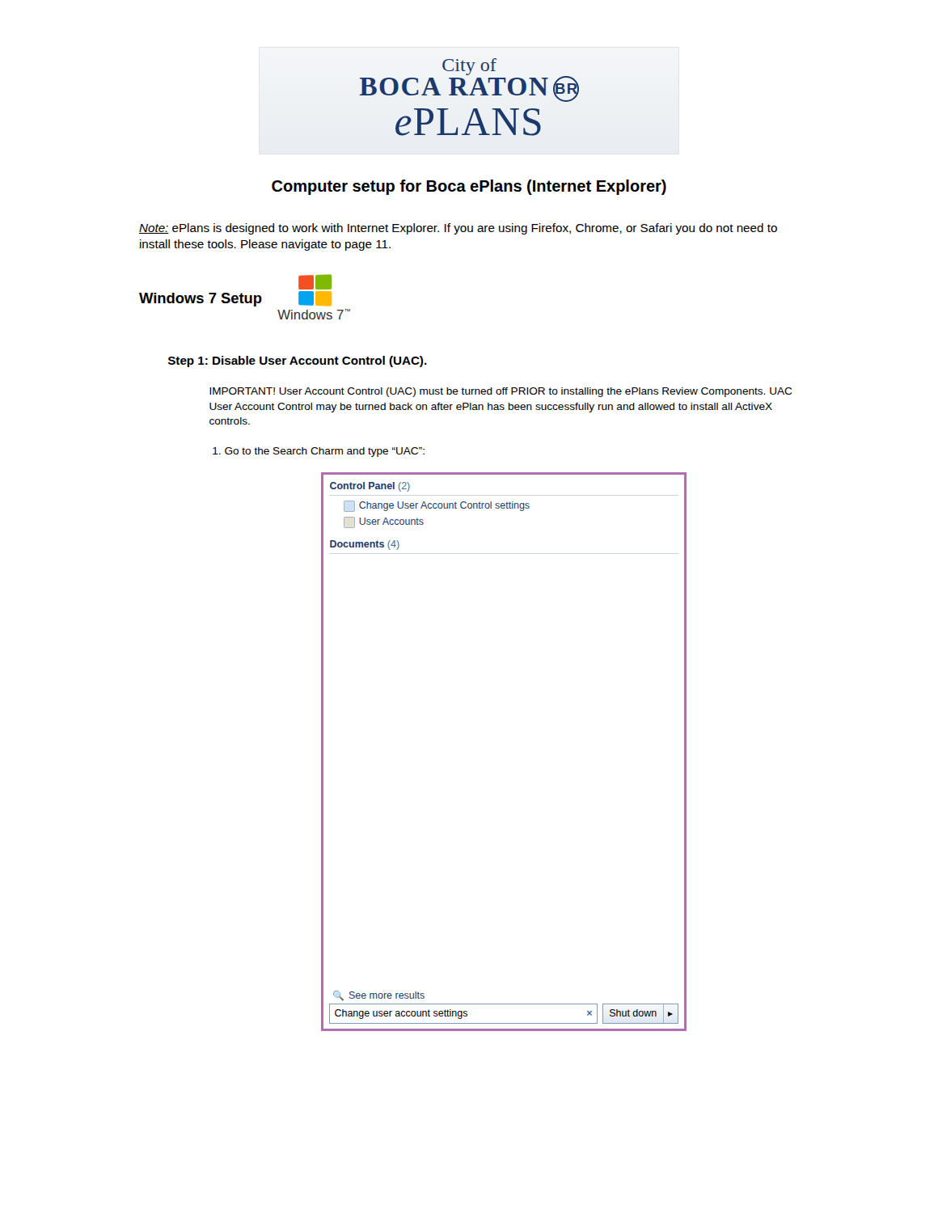City of
BOCA RATONBR
e PLANS
Computer setup for Boca ePlans (Internet Explorer)
Note: ePlans is designed to work with Internet Explorer. If you are using Firefox, Chrome, or Safari you do not need to install these tools. Please navigate to page 11.
Windows 7 Setup
Windows 7™
Step 1: Disable User Account Control (UAC).
IMPORTANT! User Account Control (UAC) must be turned off PRIOR to installing the ePlans Review Components. UAC User Account Control may be turned back on after ePlan has been successfully run and allowed to install all ActiveX controls.
Go to the Search Charm and type “UAC”:
Control Panel (2)
Change User Account Control settings
User Accounts
Documents (4)
See more results
Change user account settings ×
Shut down ▸